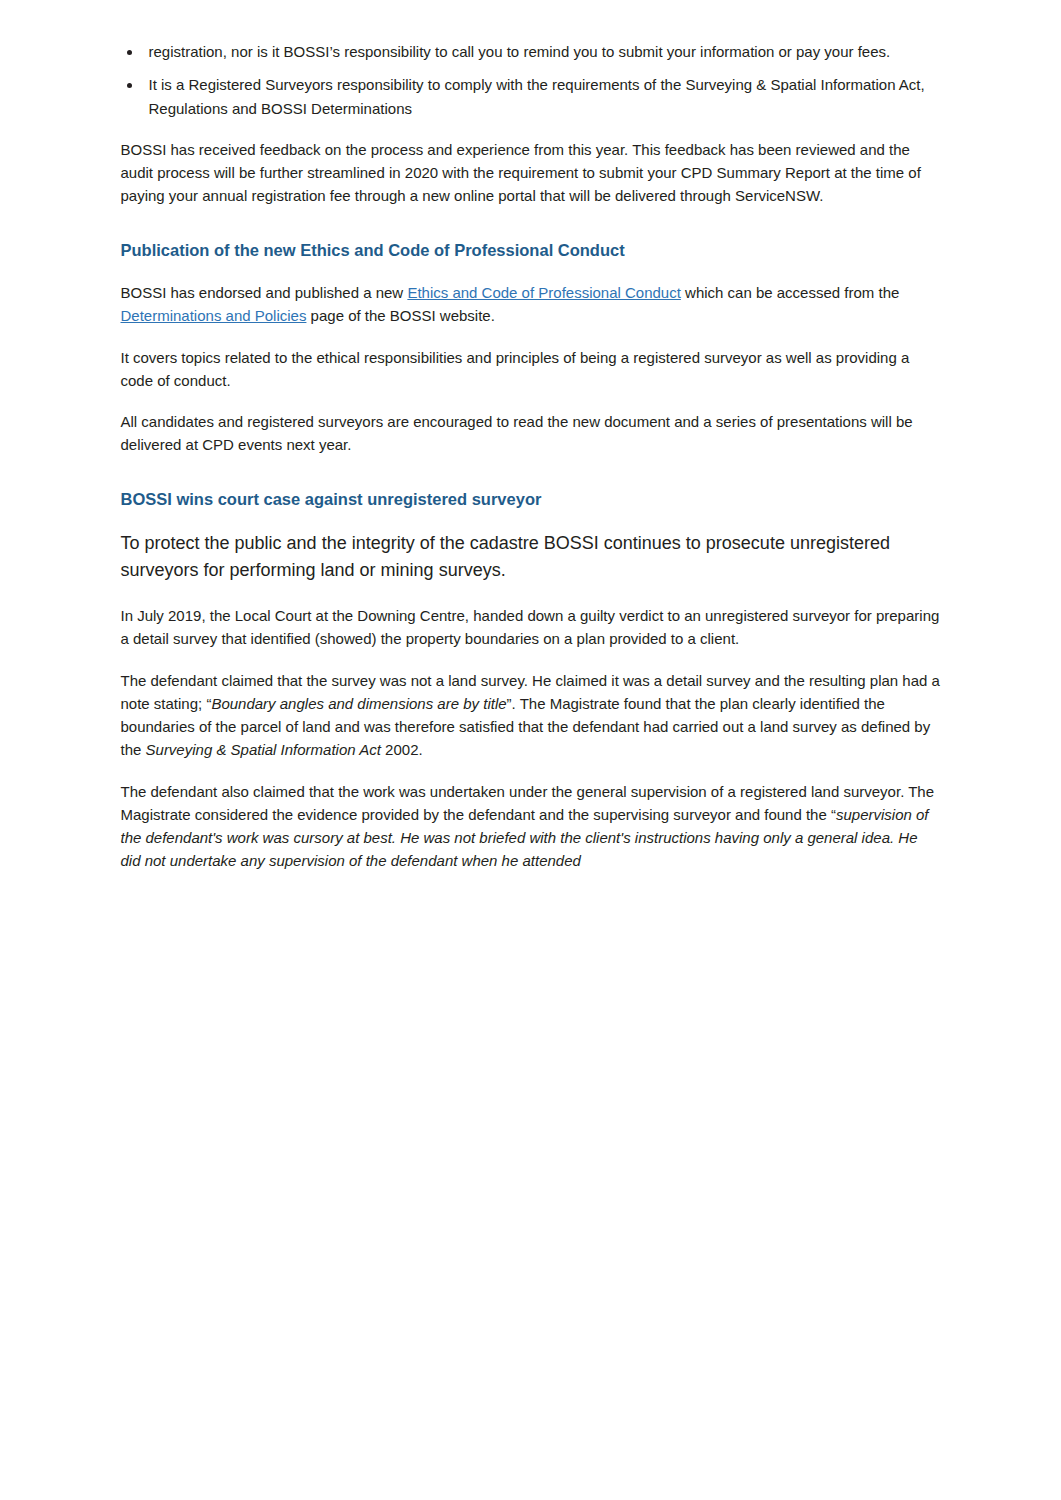registration, nor is it BOSSI’s responsibility to call you to remind you to submit your information or pay your fees.
It is a Registered Surveyors responsibility to comply with the requirements of the Surveying & Spatial Information Act, Regulations and BOSSI Determinations
BOSSI has received feedback on the process and experience from this year. This feedback has been reviewed and the audit process will be further streamlined in 2020 with the requirement to submit your CPD Summary Report at the time of paying your annual registration fee through a new online portal that will be delivered through ServiceNSW.
Publication of the new Ethics and Code of Professional Conduct
BOSSI has endorsed and published a new Ethics and Code of Professional Conduct which can be accessed from the Determinations and Policies page of the BOSSI website.
It covers topics related to the ethical responsibilities and principles of being a registered surveyor as well as providing a code of conduct.
All candidates and registered surveyors are encouraged to read the new document and a series of presentations will be delivered at CPD events next year.
BOSSI wins court case against unregistered surveyor
To protect the public and the integrity of the cadastre BOSSI continues to prosecute unregistered surveyors for performing land or mining surveys.
In July 2019, the Local Court at the Downing Centre, handed down a guilty verdict to an unregistered surveyor for preparing a detail survey that identified (showed) the property boundaries on a plan provided to a client.
The defendant claimed that the survey was not a land survey. He claimed it was a detail survey and the resulting plan had a note stating; “Boundary angles and dimensions are by title”. The Magistrate found that the plan clearly identified the boundaries of the parcel of land and was therefore satisfied that the defendant had carried out a land survey as defined by the Surveying & Spatial Information Act 2002.
The defendant also claimed that the work was undertaken under the general supervision of a registered land surveyor. The Magistrate considered the evidence provided by the defendant and the supervising surveyor and found the “supervision of the defendant's work was cursory at best. He was not briefed with the client's instructions having only a general idea. He did not undertake any supervision of the defendant when he attended